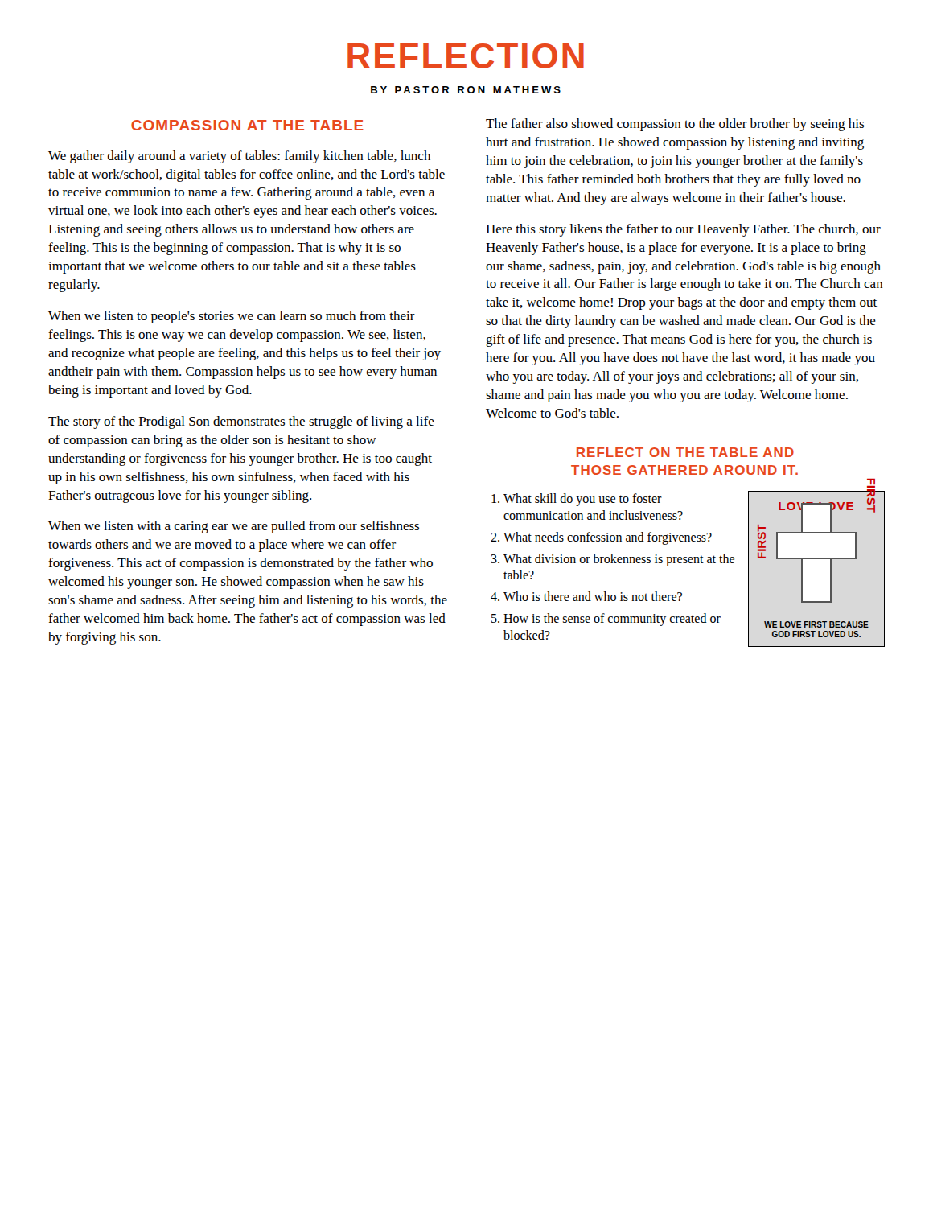REFLECTION
BY PASTOR RON MATHEWS
COMPASSION AT THE TABLE
We gather daily around a variety of tables: family kitchen table, lunch table at work/school, digital tables for coffee online, and the Lord's table to receive communion to name a few. Gathering around a table, even a virtual one, we look into each other's eyes and hear each other's voices. Listening and seeing others allows us to understand how others are feeling. This is the beginning of compassion. That is why it is so important that we welcome others to our table and sit a these tables regularly.
When we listen to people's stories we can learn so much from their feelings. This is one way we can develop compassion. We see, listen, and recognize what people are feeling, and this helps us to feel their joy andtheir pain with them. Compassion helps us to see how every human being is important and loved by God.
The story of the Prodigal Son demonstrates the struggle of living a life of compassion can bring as the older son is hesitant to show understanding or forgiveness for his younger brother. He is too caught up in his own selfishness, his own sinfulness, when faced with his Father's outrageous love for his younger sibling.
When we listen with a caring ear we are pulled from our selfishness towards others and we are moved to a place where we can offer forgiveness. This act of compassion is demonstrated by the father who welcomed his younger son. He showed compassion when he saw his son's shame and sadness. After seeing him and listening to his words, the father welcomed him back home. The father's act of compassion was led by forgiving his son.
The father also showed compassion to the older brother by seeing his hurt and frustration. He showed compassion by listening and inviting him to join the celebration, to join his younger brother at the family's table. This father reminded both brothers that they are fully loved no matter what. And they are always welcome in their father's house.
Here this story likens the father to our Heavenly Father. The church, our Heavenly Father's house, is a place for everyone. It is a place to bring our shame, sadness, pain, joy, and celebration. God's table is big enough to receive it all. Our Father is large enough to take it on. The Church can take it, welcome home! Drop your bags at the door and empty them out so that the dirty laundry can be washed and made clean. Our God is the gift of life and presence. That means God is here for you, the church is here for you. All you have does not have the last word, it has made you who you are today. All of your joys and celebrations; all of your sin, shame and pain has made you who you are today. Welcome home. Welcome to God's table.
REFLECT ON THE TABLE AND
THOSE GATHERED AROUND IT.
What skill do you use to foster communication and inclusiveness?
What needs confession and forgiveness?
What division or brokenness is present at the table?
Who is there and who is not there?
How is the sense of community created or blocked?
LOVE LOVE FIRST FIRST
WE LOVE FIRST BECAUSE
GOD FIRST LOVED US.